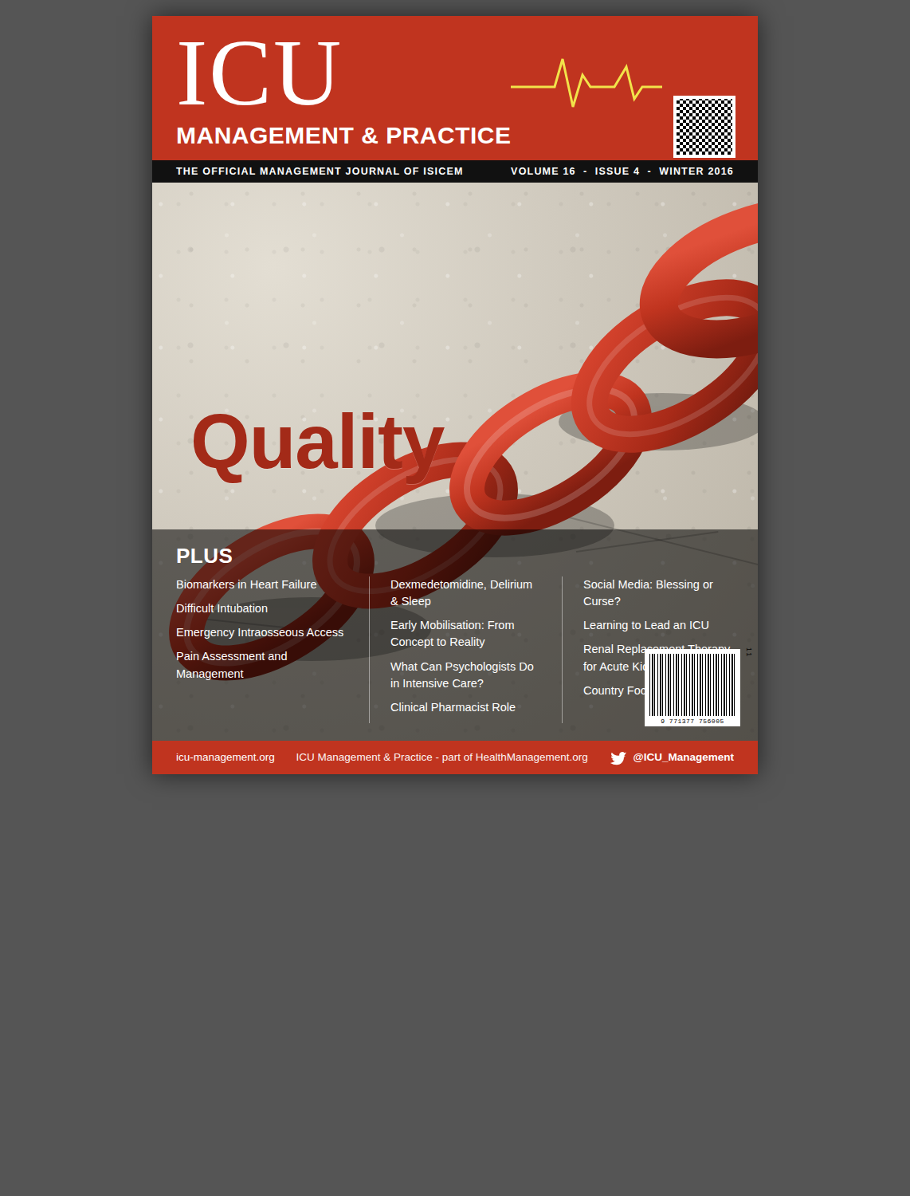ICU
MANAGEMENT & PRACTICE
THE OFFICIAL MANAGEMENT JOURNAL OF ISICEM VOLUME 16 - ISSUE 4 - WINTER 2016
Quality
PLUS
Biomarkers in Heart Failure
Difficult Intubation
Emergency Intraosseous Access
Pain Assessment and Management
Dexmedetomidine, Delirium & Sleep
Early Mobilisation: From Concept to Reality
What Can Psychologists Do in Intensive Care?
Clinical Pharmacist Role
Social Media: Blessing or Curse?
Learning to Lead an ICU
Renal Replacement Therapy for Acute Kidney Injury
Country Focus: UK
11
9 771377 756005
icu-management.org ICU Management & Practice - part of HealthManagement.org @ICU_Management